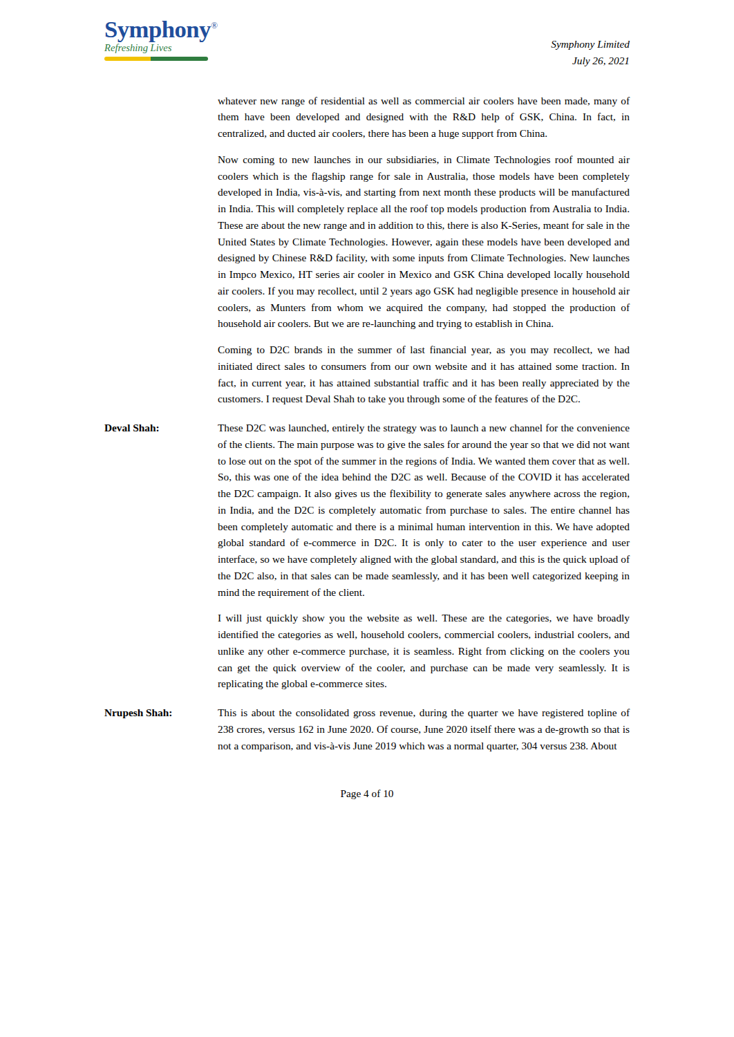Symphony®
Refreshing Lives
Symphony Limited
July 26, 2021
whatever new range of residential as well as commercial air coolers have been made, many of them have been developed and designed with the R&D help of GSK, China. In fact, in centralized, and ducted air coolers, there has been a huge support from China.
Now coming to new launches in our subsidiaries, in Climate Technologies roof mounted air coolers which is the flagship range for sale in Australia, those models have been completely developed in India, vis-à-vis, and starting from next month these products will be manufactured in India. This will completely replace all the roof top models production from Australia to India. These are about the new range and in addition to this, there is also K-Series, meant for sale in the United States by Climate Technologies. However, again these models have been developed and designed by Chinese R&D facility, with some inputs from Climate Technologies. New launches in Impco Mexico, HT series air cooler in Mexico and GSK China developed locally household air coolers. If you may recollect, until 2 years ago GSK had negligible presence in household air coolers, as Munters from whom we acquired the company, had stopped the production of household air coolers. But we are re-launching and trying to establish in China.
Coming to D2C brands in the summer of last financial year, as you may recollect, we had initiated direct sales to consumers from our own website and it has attained some traction. In fact, in current year, it has attained substantial traffic and it has been really appreciated by the customers. I request Deval Shah to take you through some of the features of the D2C.
Deval Shah:
These D2C was launched, entirely the strategy was to launch a new channel for the convenience of the clients. The main purpose was to give the sales for around the year so that we did not want to lose out on the spot of the summer in the regions of India. We wanted them cover that as well. So, this was one of the idea behind the D2C as well. Because of the COVID it has accelerated the D2C campaign. It also gives us the flexibility to generate sales anywhere across the region, in India, and the D2C is completely automatic from purchase to sales. The entire channel has been completely automatic and there is a minimal human intervention in this. We have adopted global standard of e-commerce in D2C. It is only to cater to the user experience and user interface, so we have completely aligned with the global standard, and this is the quick upload of the D2C also, in that sales can be made seamlessly, and it has been well categorized keeping in mind the requirement of the client.
I will just quickly show you the website as well. These are the categories, we have broadly identified the categories as well, household coolers, commercial coolers, industrial coolers, and unlike any other e-commerce purchase, it is seamless. Right from clicking on the coolers you can get the quick overview of the cooler, and purchase can be made very seamlessly. It is replicating the global e-commerce sites.
Nrupesh Shah:
This is about the consolidated gross revenue, during the quarter we have registered topline of 238 crores, versus 162 in June 2020. Of course, June 2020 itself there was a de-growth so that is not a comparison, and vis-à-vis June 2019 which was a normal quarter, 304 versus 238. About
Page 4 of 10